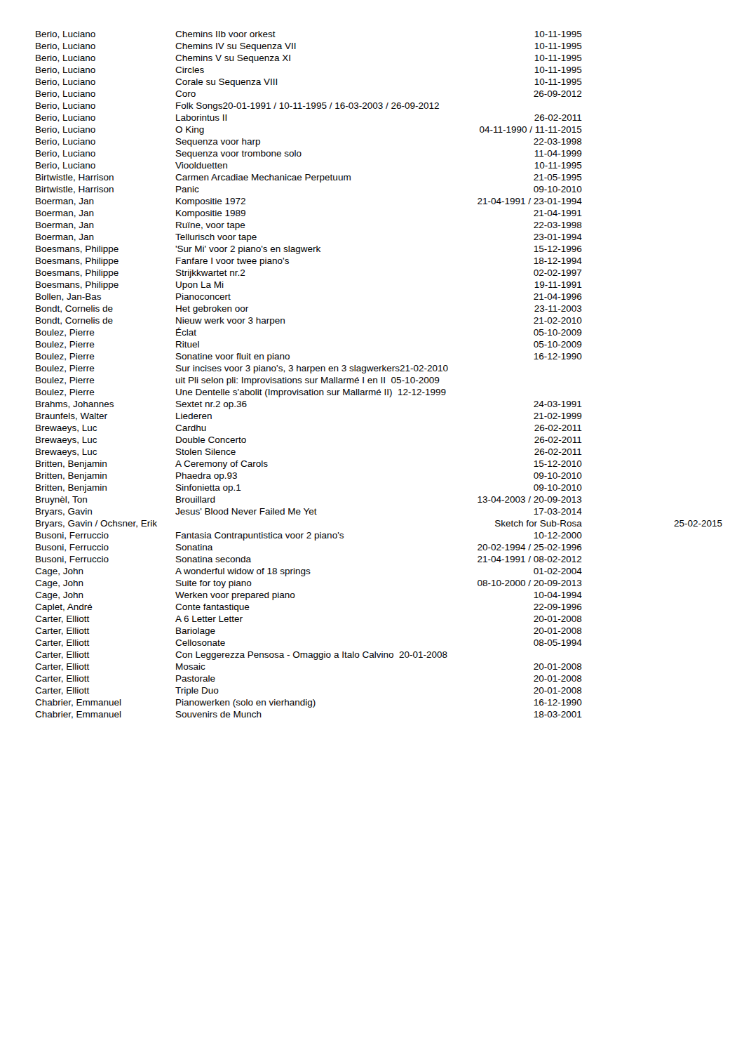| Berio, Luciano | Chemins IIb voor orkest | 10-11-1995 | |
| Berio, Luciano | Chemins IV su Sequenza VII | 10-11-1995 | |
| Berio, Luciano | Chemins V su Sequenza XI | 10-11-1995 | |
| Berio, Luciano | Circles | 10-11-1995 | |
| Berio, Luciano | Corale su Sequenza VIII | 10-11-1995 | |
| Berio, Luciano | Coro | 26-09-2012 | |
| Berio, Luciano | Folk Songs20-01-1991 / 10-11-1995 / 16-03-2003 / 26-09-2012 | |
| Berio, Luciano | Laborintus II | 26-02-2011 | |
| Berio, Luciano | O King | 04-11-1990 / 11-11-2015 | |
| Berio, Luciano | Sequenza voor harp | 22-03-1998 | |
| Berio, Luciano | Sequenza voor trombone solo | 11-04-1999 | |
| Berio, Luciano | Vioolduetten | 10-11-1995 | |
| Birtwistle, Harrison | Carmen Arcadiae Mechanicae Perpetuum | 21-05-1995 | |
| Birtwistle, Harrison | Panic | 09-10-2010 | |
| Boerman, Jan | Kompositie 1972 | 21-04-1991 / 23-01-1994 | |
| Boerman, Jan | Kompositie 1989 | 21-04-1991 | |
| Boerman, Jan | Ruïne, voor tape | 22-03-1998 | |
| Boerman, Jan | Tellurisch voor tape | 23-01-1994 | |
| Boesmans, Philippe | 'Sur Mi' voor 2 piano's en slagwerk | 15-12-1996 | |
| Boesmans, Philippe | Fanfare I voor twee piano's | 18-12-1994 | |
| Boesmans, Philippe | Strijkkwartet nr.2 | 02-02-1997 | |
| Boesmans, Philippe | Upon La Mi | 19-11-1991 | |
| Bollen, Jan-Bas | Pianoconcert | 21-04-1996 | |
| Bondt, Cornelis de | Het gebroken oor | 23-11-2003 | |
| Bondt, Cornelis de | Nieuw werk voor 3 harpen | 21-02-2010 | |
| Boulez, Pierre | Éclat | 05-10-2009 | |
| Boulez, Pierre | Rituel | 05-10-2009 | |
| Boulez, Pierre | Sonatine voor fluit en piano | 16-12-1990 | |
| Boulez, Pierre | Sur incises voor 3 piano's, 3 harpen en 3 slagwerkers21-02-2010 | |
| Boulez, Pierre | uit Pli selon pli: Improvisations sur Mallarmé I en II 05-10-2009 | |
| Boulez, Pierre | Une Dentelle s'abolit (Improvisation sur Mallarmé II) 12-12-1999 | |
| Brahms, Johannes | Sextet nr.2 op.36 | 24-03-1991 | |
| Braunfels, Walter | Liederen | 21-02-1999 | |
| Brewaeys, Luc | Cardhu | 26-02-2011 | |
| Brewaeys, Luc | Double Concerto | 26-02-2011 | |
| Brewaeys, Luc | Stolen Silence | 26-02-2011 | |
| Britten, Benjamin | A Ceremony of Carols | 15-12-2010 | |
| Britten, Benjamin | Phaedra op.93 | 09-10-2010 | |
| Britten, Benjamin | Sinfonietta op.1 | 09-10-2010 | |
| Bruynèl, Ton | Brouillard | 13-04-2003 / 20-09-2013 | |
| Bryars, Gavin | Jesus' Blood Never Failed Me Yet | 17-03-2014 | |
| Bryars, Gavin / Ochsner, Erik | Sketch for Sub-Rosa | 25-02-2015 |
| Busoni, Ferruccio | Fantasia Contrapuntistica voor 2 piano's | 10-12-2000 | |
| Busoni, Ferruccio | Sonatina | 20-02-1994 / 25-02-1996 | |
| Busoni, Ferruccio | Sonatina seconda | 21-04-1991 / 08-02-2012 | |
| Cage, John | A wonderful widow of 18 springs | 01-02-2004 | |
| Cage, John | Suite for toy piano | 08-10-2000 / 20-09-2013 | |
| Cage, John | Werken voor prepared piano | 10-04-1994 | |
| Caplet, André | Conte fantastique | 22-09-1996 | |
| Carter, Elliott | A 6 Letter Letter | 20-01-2008 | |
| Carter, Elliott | Bariolage | 20-01-2008 | |
| Carter, Elliott | Cellosonate | 08-05-1994 | |
| Carter, Elliott | Con Leggerezza Pensosa - Omaggio a Italo Calvino 20-01-2008 | |
| Carter, Elliott | Mosaic | 20-01-2008 | |
| Carter, Elliott | Pastorale | 20-01-2008 | |
| Carter, Elliott | Triple Duo | 20-01-2008 | |
| Chabrier, Emmanuel | Pianowerken (solo en vierhandig) | 16-12-1990 | |
| Chabrier, Emmanuel | Souvenirs de Munch | 18-03-2001 | |